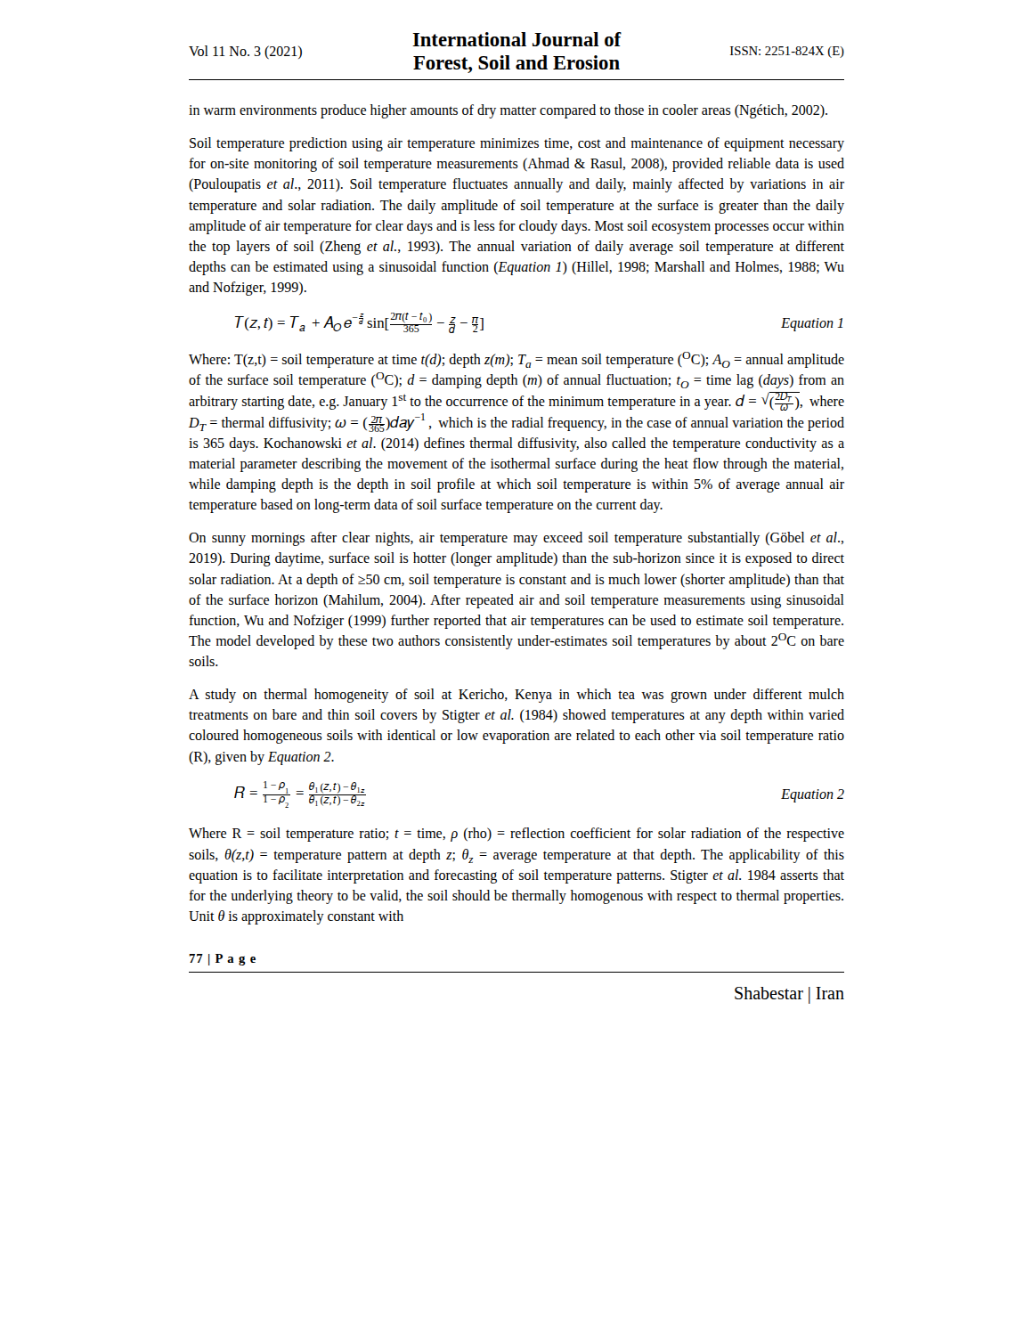Vol 11 No. 3 (2021)
International Journal of
Forest, Soil and Erosion
ISSN: 2251-824X (E)
in warm environments produce higher amounts of dry matter compared to those in cooler areas (Ngétich, 2002).
Soil temperature prediction using air temperature minimizes time, cost and maintenance of equipment necessary for on-site monitoring of soil temperature measurements (Ahmad & Rasul, 2008), provided reliable data is used (Pouloupatis et al., 2011). Soil temperature fluctuates annually and daily, mainly affected by variations in air temperature and solar radiation. The daily amplitude of soil temperature at the surface is greater than the daily amplitude of air temperature for clear days and is less for cloudy days. Most soil ecosystem processes occur within the top layers of soil (Zheng et al., 1993). The annual variation of daily average soil temperature at different depths can be estimated using a sinusoidal function (Equation 1) (Hillel, 1998; Marshall and Holmes, 1988; Wu and Nofziger, 1999).
T(z,t) = Ta + AO e−zd sin [ 2π(t−t0) 365 − zd − π2 ]
Equation 1
Where: T(z,t) = soil temperature at time t(d); depth z(m); Ta = mean soil temperature (OC); AO = annual amplitude of the surface soil temperature (OC); d = damping depth (m) of annual fluctuation; tO = time lag (days) from an arbitrary starting date, e.g. January 1st to the occurrence of the minimum temperature in a year. d= ( 2DT ω ) , where DT = thermal diffusivity; ω= (2π365) day−1 , which is the radial frequency, in the case of annual variation the period is 365 days. Kochanowski et al. (2014) defines thermal diffusivity, also called the temperature conductivity as a material parameter describing the movement of the isothermal surface during the heat flow through the material, while damping depth is the depth in soil profile at which soil temperature is within 5% of average annual air temperature based on long-term data of soil surface temperature on the current day.
On sunny mornings after clear nights, air temperature may exceed soil temperature substantially (Göbel et al., 2019). During daytime, surface soil is hotter (longer amplitude) than the sub-horizon since it is exposed to direct solar radiation. At a depth of ≥50 cm, soil temperature is constant and is much lower (shorter amplitude) than that of the surface horizon (Mahilum, 2004). After repeated air and soil temperature measurements using sinusoidal function, Wu and Nofziger (1999) further reported that air temperatures can be used to estimate soil temperature. The model developed by these two authors consistently under-estimates soil temperatures by about 2OC on bare soils.
A study on thermal homogeneity of soil at Kericho, Kenya in which tea was grown under different mulch treatments on bare and thin soil covers by Stigter et al. (1984) showed temperatures at any depth within varied coloured homogeneous soils with identical or low evaporation are related to each other via soil temperature ratio (R), given by Equation 2.
R= 1−ρ1 1−ρ2 = θ1(z,t)−θ1z θ1(z,t)−θ2z
Equation 2
Where R = soil temperature ratio; t = time, ρ (rho) = reflection coefficient for solar radiation of the respective soils, θ(z,t) = temperature pattern at depth z; θz = average temperature at that depth. The applicability of this equation is to facilitate interpretation and forecasting of soil temperature patterns. Stigter et al. 1984 asserts that for the underlying theory to be valid, the soil should be thermally homogenous with respect to thermal properties. Unit θ is approximately constant with
77 | P a g e
Shabestar | Iran